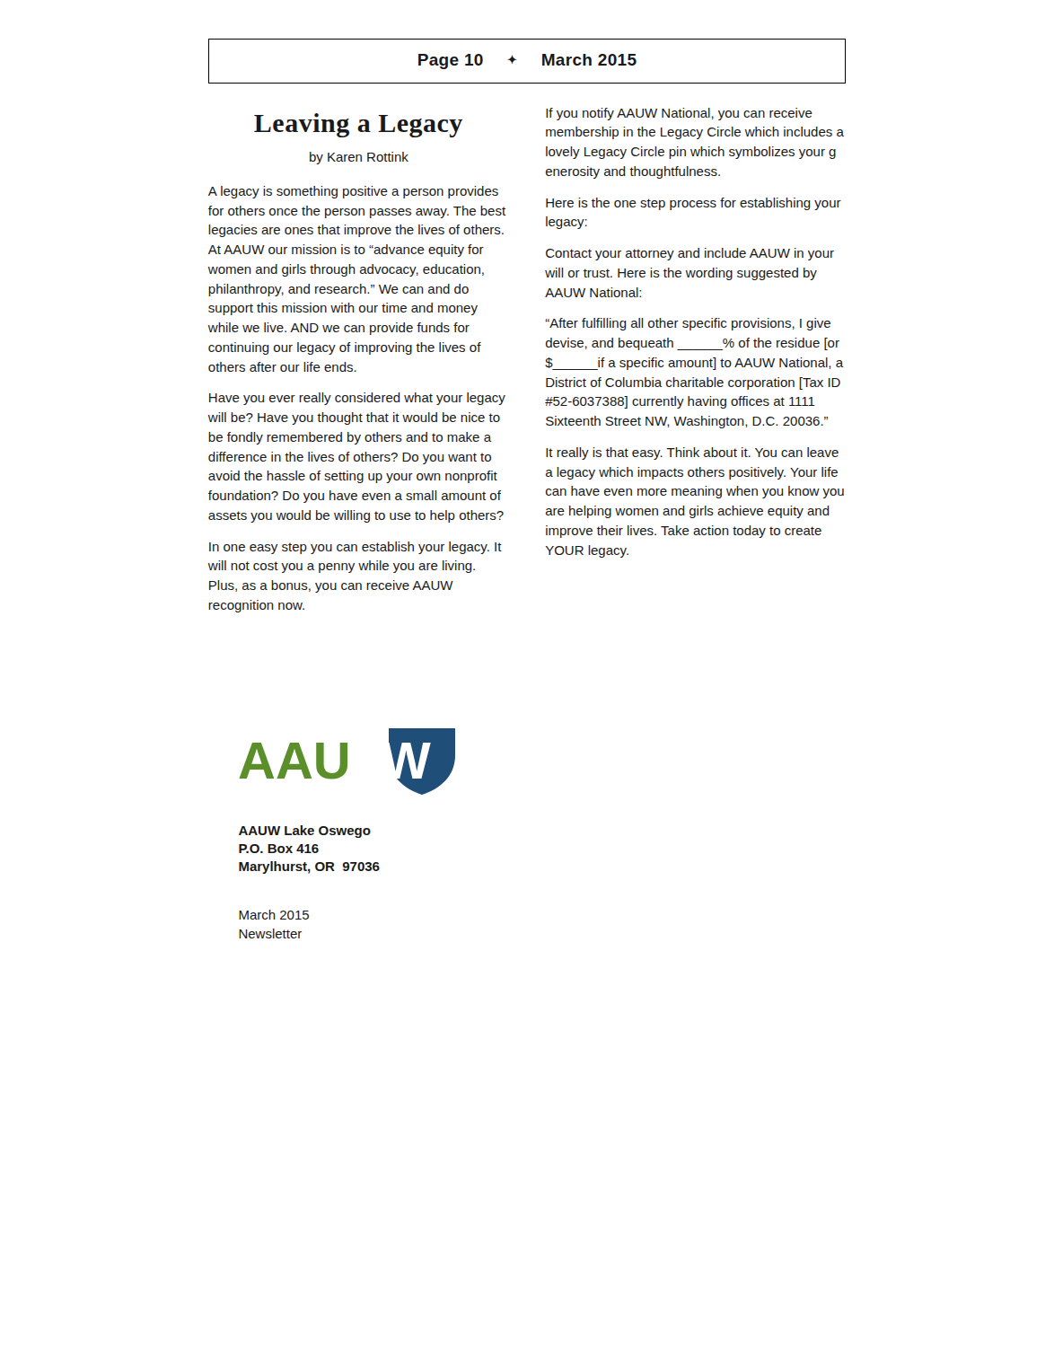Page 10 ✦ March 2015
Leaving a Legacy
by Karen Rottink
A legacy is something positive a person provides for others once the person passes away. The best legacies are ones that improve the lives of others. At AAUW our mission is to “advance equity for women and girls through advocacy, education, philanthropy, and research.” We can and do support this mission with our time and money while we live. AND we can provide funds for continuing our legacy of improving the lives of others after our life ends.
Have you ever really considered what your legacy will be? Have you thought that it would be nice to be fondly remembered by others and to make a difference in the lives of others? Do you want to avoid the hassle of setting up your own nonprofit foundation? Do you have even a small amount of assets you would be willing to use to help others?
In one easy step you can establish your legacy. It will not cost you a penny while you are living. Plus, as a bonus, you can receive AAUW recognition now.
AAU W
AAUW Lake Oswego
P.O. Box 416
Marylhurst, OR 97036
March 2015
Newsletter
If you notify AAUW National, you can receive membership in the Legacy Circle which includes a lovely Legacy Circle pin which symbolizes your g enerosity and thoughtfulness.
Here is the one step process for establishing your legacy:
Contact your attorney and include AAUW in your will or trust. Here is the wording suggested by AAUW National:
“After fulfilling all other specific provisions, I give devise, and bequeath ______% of the residue [or $______if a specific amount] to AAUW National, a District of Columbia charitable corporation [Tax ID #52-6037388] currently having offices at 1111 Sixteenth Street NW, Washington, D.C. 20036.”
It really is that easy. Think about it. You can leave a legacy which impacts others positively. Your life can have even more meaning when you know you are helping women and girls achieve equity and improve their lives. Take action today to create YOUR legacy.